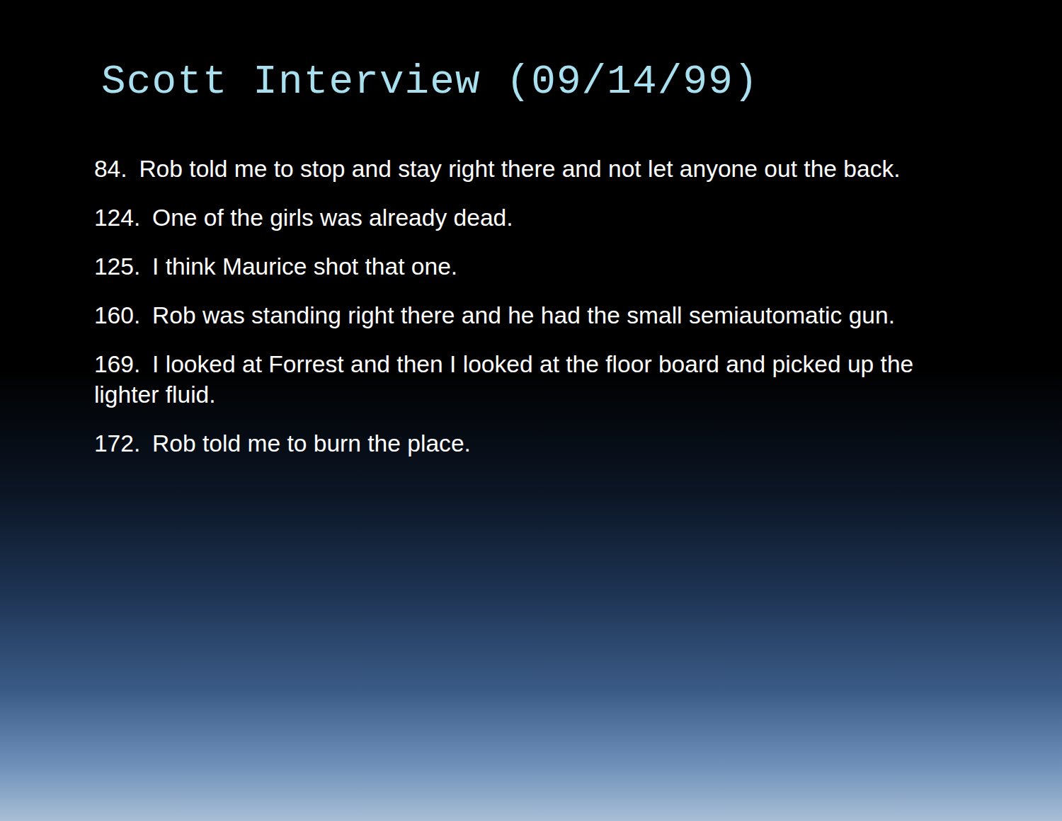Scott Interview (09/14/99)
84. Rob told me to stop and stay right there and not let anyone out the back.
124. One of the girls was already dead.
125. I think Maurice shot that one.
160. Rob was standing right there and he had the small semiautomatic gun.
169. I looked at Forrest and then I looked at the floor board and picked up the lighter fluid.
172. Rob told me to burn the place.